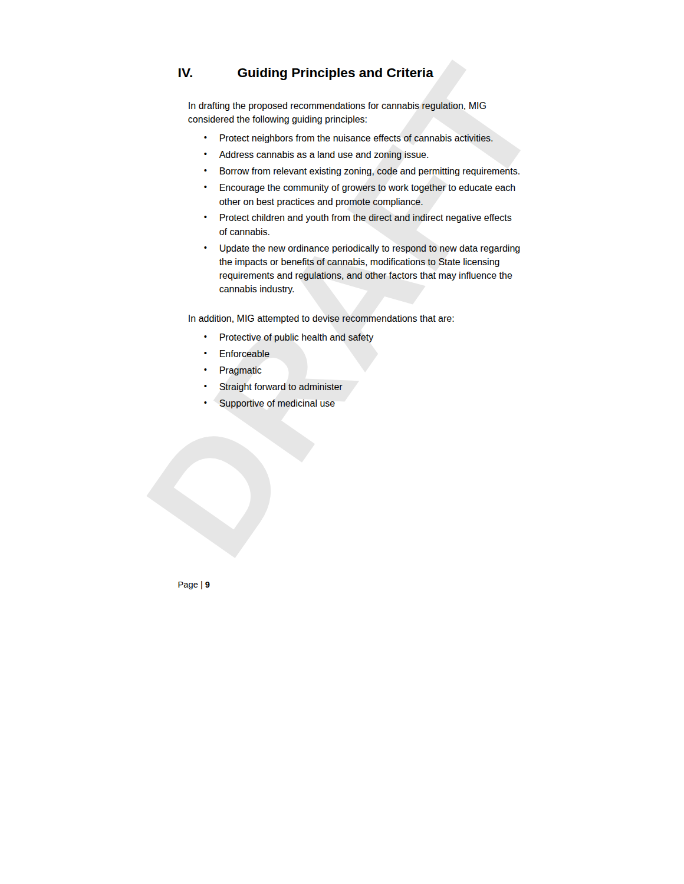DRAFT
IV. Guiding Principles and Criteria
In drafting the proposed recommendations for cannabis regulation, MIG considered the following guiding principles:
Protect neighbors from the nuisance effects of cannabis activities.
Address cannabis as a land use and zoning issue.
Borrow from relevant existing zoning, code and permitting requirements.
Encourage the community of growers to work together to educate each other on best practices and promote compliance.
Protect children and youth from the direct and indirect negative effects of cannabis.
Update the new ordinance periodically to respond to new data regarding the impacts or benefits of cannabis, modifications to State licensing requirements and regulations, and other factors that may influence the cannabis industry.
In addition, MIG attempted to devise recommendations that are:
Protective of public health and safety
Enforceable
Pragmatic
Straight forward to administer
Supportive of medicinal use
Page | 9